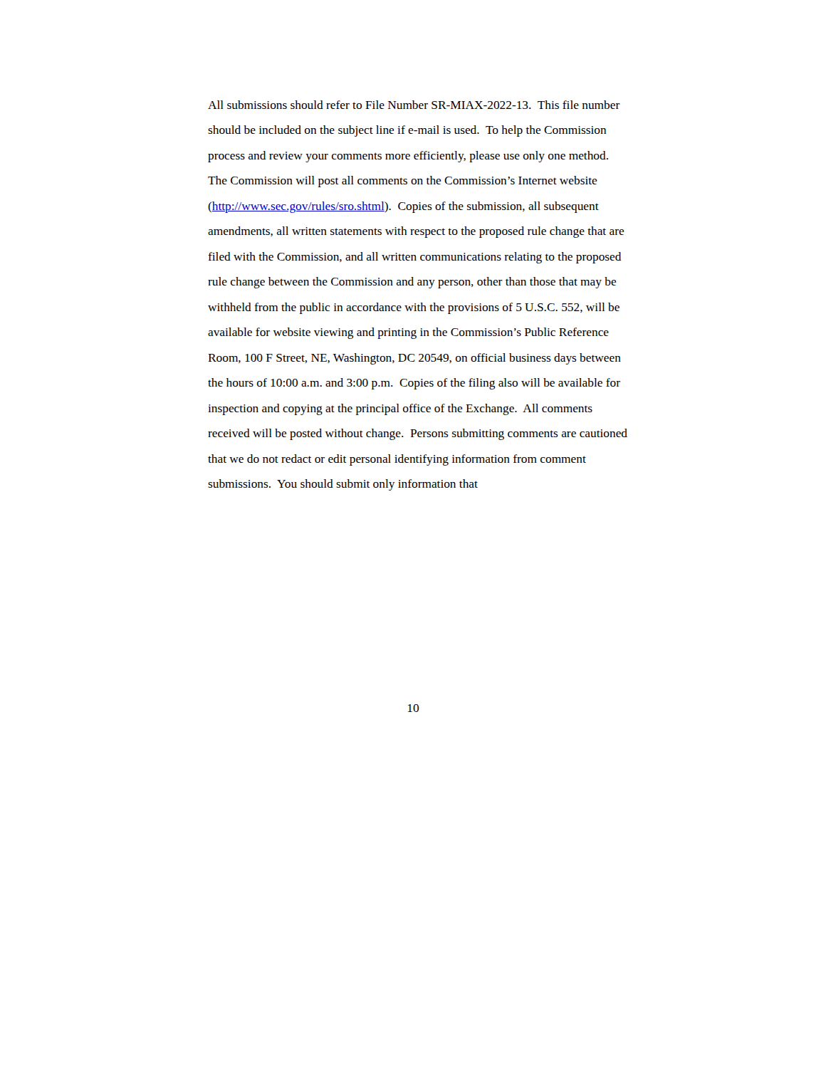All submissions should refer to File Number SR-MIAX-2022-13. This file number should be included on the subject line if e-mail is used. To help the Commission process and review your comments more efficiently, please use only one method. The Commission will post all comments on the Commission’s Internet website (http://www.sec.gov/rules/sro.shtml). Copies of the submission, all subsequent amendments, all written statements with respect to the proposed rule change that are filed with the Commission, and all written communications relating to the proposed rule change between the Commission and any person, other than those that may be withheld from the public in accordance with the provisions of 5 U.S.C. 552, will be available for website viewing and printing in the Commission’s Public Reference Room, 100 F Street, NE, Washington, DC 20549, on official business days between the hours of 10:00 a.m. and 3:00 p.m. Copies of the filing also will be available for inspection and copying at the principal office of the Exchange. All comments received will be posted without change. Persons submitting comments are cautioned that we do not redact or edit personal identifying information from comment submissions. You should submit only information that
10